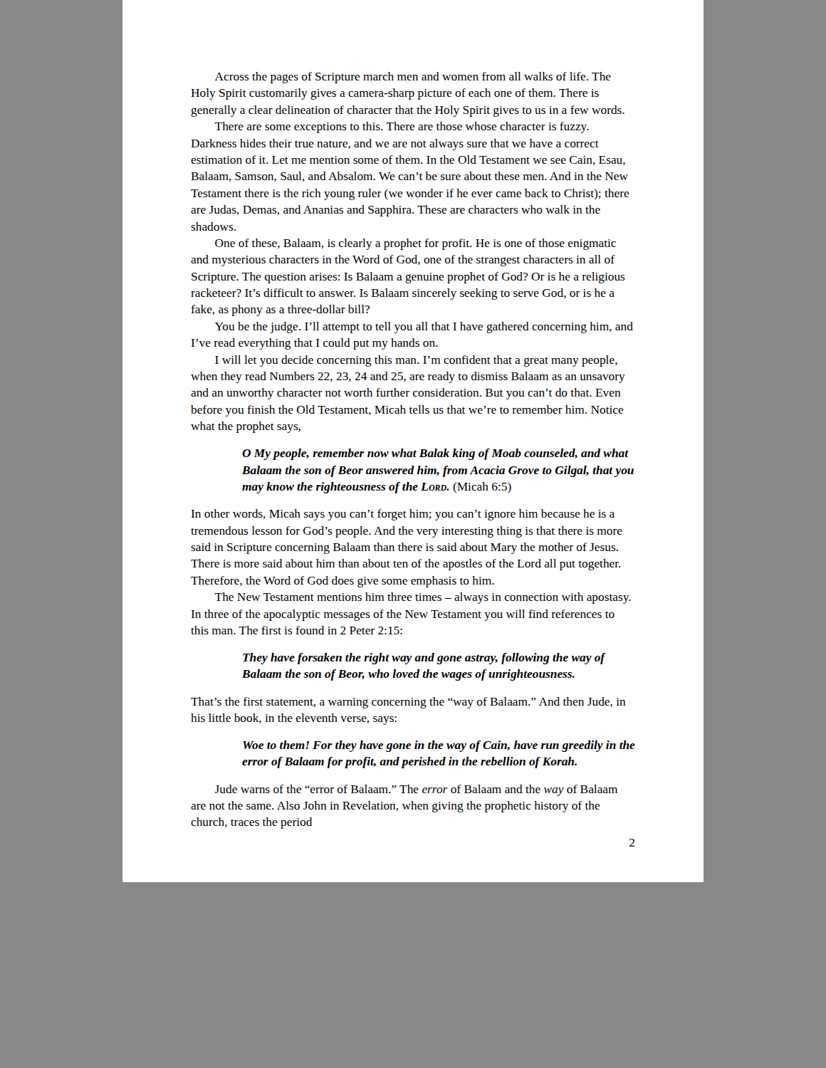Across the pages of Scripture march men and women from all walks of life. The Holy Spirit customarily gives a camera-sharp picture of each one of them. There is generally a clear delineation of character that the Holy Spirit gives to us in a few words.
There are some exceptions to this. There are those whose character is fuzzy. Darkness hides their true nature, and we are not always sure that we have a correct estimation of it. Let me mention some of them. In the Old Testament we see Cain, Esau, Balaam, Samson, Saul, and Absalom. We can’t be sure about these men. And in the New Testament there is the rich young ruler (we wonder if he ever came back to Christ); there are Judas, Demas, and Ananias and Sapphira. These are characters who walk in the shadows.
One of these, Balaam, is clearly a prophet for profit. He is one of those enigmatic and mysterious characters in the Word of God, one of the strangest characters in all of Scripture. The question arises: Is Balaam a genuine prophet of God? Or is he a religious racketeer? It’s difficult to answer. Is Balaam sincerely seeking to serve God, or is he a fake, as phony as a three-dollar bill?
You be the judge. I’ll attempt to tell you all that I have gathered concerning him, and I’ve read everything that I could put my hands on.
I will let you decide concerning this man. I’m confident that a great many people, when they read Numbers 22, 23, 24 and 25, are ready to dismiss Balaam as an unsavory and an unworthy character not worth further consideration. But you can’t do that. Even before you finish the Old Testament, Micah tells us that we’re to remember him. Notice what the prophet says,
O My people, remember now what Balak king of Moab counseled, and what Balaam the son of Beor answered him, from Acacia Grove to Gilgal, that you may know the righteousness of the Lord. (Micah 6:5)
In other words, Micah says you can’t forget him; you can’t ignore him because he is a tremendous lesson for God’s people. And the very interesting thing is that there is more said in Scripture concerning Balaam than there is said about Mary the mother of Jesus. There is more said about him than about ten of the apostles of the Lord all put together. Therefore, the Word of God does give some emphasis to him.
The New Testament mentions him three times – always in connection with apostasy. In three of the apocalyptic messages of the New Testament you will find references to this man. The first is found in 2 Peter 2:15:
They have forsaken the right way and gone astray, following the way of Balaam the son of Beor, who loved the wages of unrighteousness.
That’s the first statement, a warning concerning the “way of Balaam.” And then Jude, in his little book, in the eleventh verse, says:
Woe to them! For they have gone in the way of Cain, have run greedily in the error of Balaam for profit, and perished in the rebellion of Korah.
Jude warns of the “error of Balaam.” The error of Balaam and the way of Balaam are not the same. Also John in Revelation, when giving the prophetic history of the church, traces the period
2